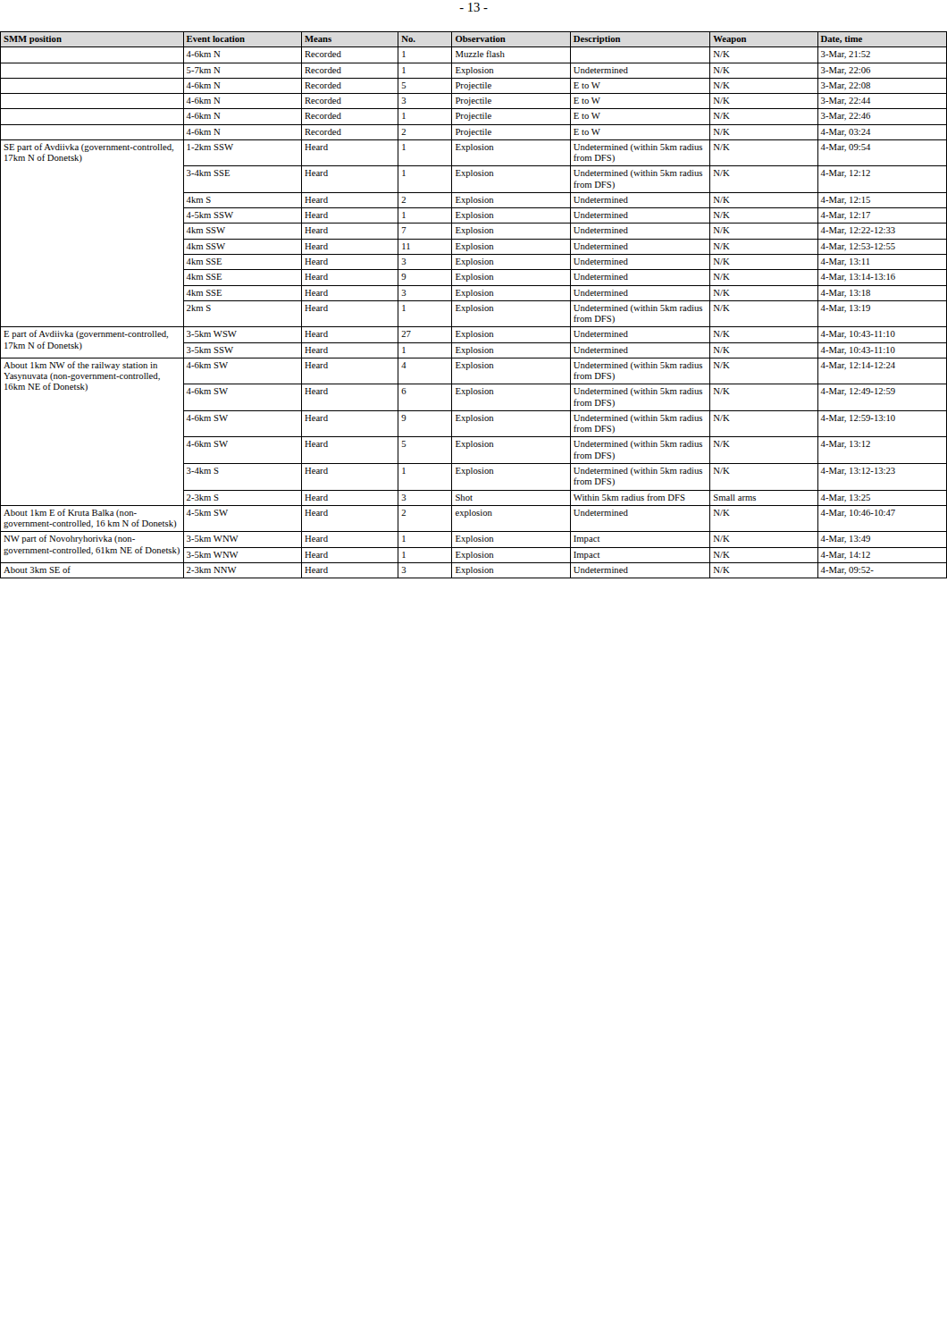- 13 -
| SMM position | Event location | Means | No. | Observation | Description | Weapon | Date, time |
| --- | --- | --- | --- | --- | --- | --- | --- |
| | 4-6km N | Recorded | 1 | Muzzle flash | | N/K | 3-Mar, 21:52 |
| | 5-7km N | Recorded | 1 | Explosion | Undetermined | N/K | 3-Mar, 22:06 |
| | 4-6km N | Recorded | 5 | Projectile | E to W | N/K | 3-Mar, 22:08 |
| | 4-6km N | Recorded | 3 | Projectile | E to W | N/K | 3-Mar, 22:44 |
| | 4-6km N | Recorded | 1 | Projectile | E to W | N/K | 3-Mar, 22:46 |
| | 4-6km N | Recorded | 2 | Projectile | E to W | N/K | 4-Mar, 03:24 |
| SE part of Avdiivka (government-controlled, 17km N of Donetsk) | 1-2km SSW | Heard | 1 | Explosion | Undetermined (within 5km radius from DFS) | N/K | 4-Mar, 09:54 |
| 3-4km SSE | Heard | 1 | Explosion | Undetermined (within 5km radius from DFS) | N/K | 4-Mar, 12:12 |
| 4km S | Heard | 2 | Explosion | Undetermined | N/K | 4-Mar, 12:15 |
| 4-5km SSW | Heard | 1 | Explosion | Undetermined | N/K | 4-Mar, 12:17 |
| 4km SSW | Heard | 7 | Explosion | Undetermined | N/K | 4-Mar, 12:22-12:33 |
| 4km SSW | Heard | 11 | Explosion | Undetermined | N/K | 4-Mar, 12:53-12:55 |
| 4km SSE | Heard | 3 | Explosion | Undetermined | N/K | 4-Mar, 13:11 |
| 4km SSE | Heard | 9 | Explosion | Undetermined | N/K | 4-Mar, 13:14-13:16 |
| 4km SSE | Heard | 3 | Explosion | Undetermined | N/K | 4-Mar, 13:18 |
| 2km S | Heard | 1 | Explosion | Undetermined (within 5km radius from DFS) | N/K | 4-Mar, 13:19 |
| E part of Avdiivka (government-controlled, 17km N of Donetsk) | 3-5km WSW | Heard | 27 | Explosion | Undetermined | N/K | 4-Mar, 10:43-11:10 |
| 3-5km SSW | Heard | 1 | Explosion | Undetermined | N/K | 4-Mar, 10:43-11:10 |
| About 1km NW of the railway station in Yasynuvata (non-government-controlled, 16km NE of Donetsk) | 4-6km SW | Heard | 4 | Explosion | Undetermined (within 5km radius from DFS) | N/K | 4-Mar, 12:14-12:24 |
| 4-6km SW | Heard | 6 | Explosion | Undetermined (within 5km radius from DFS) | N/K | 4-Mar, 12:49-12:59 |
| 4-6km SW | Heard | 9 | Explosion | Undetermined (within 5km radius from DFS) | N/K | 4-Mar, 12:59-13:10 |
| 4-6km SW | Heard | 5 | Explosion | Undetermined (within 5km radius from DFS) | N/K | 4-Mar, 13:12 |
| 3-4km S | Heard | 1 | Explosion | Undetermined (within 5km radius from DFS) | N/K | 4-Mar, 13:12-13:23 |
| 2-3km S | Heard | 3 | Shot | Within 5km radius from DFS | Small arms | 4-Mar, 13:25 |
| About 1km E of Kruta Balka (non-government-controlled, 16 km N of Donetsk) | 4-5km SW | Heard | 2 | explosion | Undetermined | N/K | 4-Mar, 10:46-10:47 |
| NW part of Novohryhorivka (non-government-controlled, 61km NE of Donetsk) | 3-5km WNW | Heard | 1 | Explosion | Impact | N/K | 4-Mar, 13:49 |
| 3-5km WNW | Heard | 1 | Explosion | Impact | N/K | 4-Mar, 14:12 |
| About 3km SE of | 2-3km NNW | Heard | 3 | Explosion | Undetermined | N/K | 4-Mar, 09:52- |